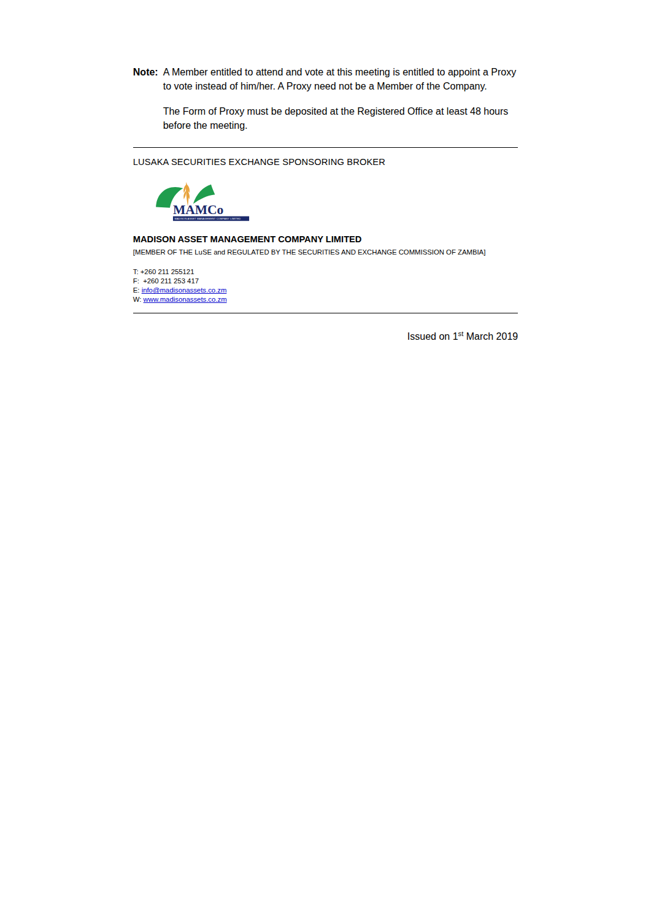Note:
A Member entitled to attend and vote at this meeting is entitled to appoint a Proxy to vote instead of him/her. A Proxy need not be a Member of the Company.
The Form of Proxy must be deposited at the Registered Office at least 48 hours before the meeting.
LUSAKA SECURITIES EXCHANGE SPONSORING BROKER
MAMCo MADISON ASSET MANAGEMENT COMPANY LIMITED
MADISON ASSET MANAGEMENT COMPANY LIMITED
[MEMBER OF THE LuSE and REGULATED BY THE SECURITIES AND EXCHANGE COMMISSION OF ZAMBIA]
T: +260 211 255121
F: +260 211 253 417
E: info@madisonassets.co.zm
W: www.madisonassets.co.zm
Issued on 1st March 2019